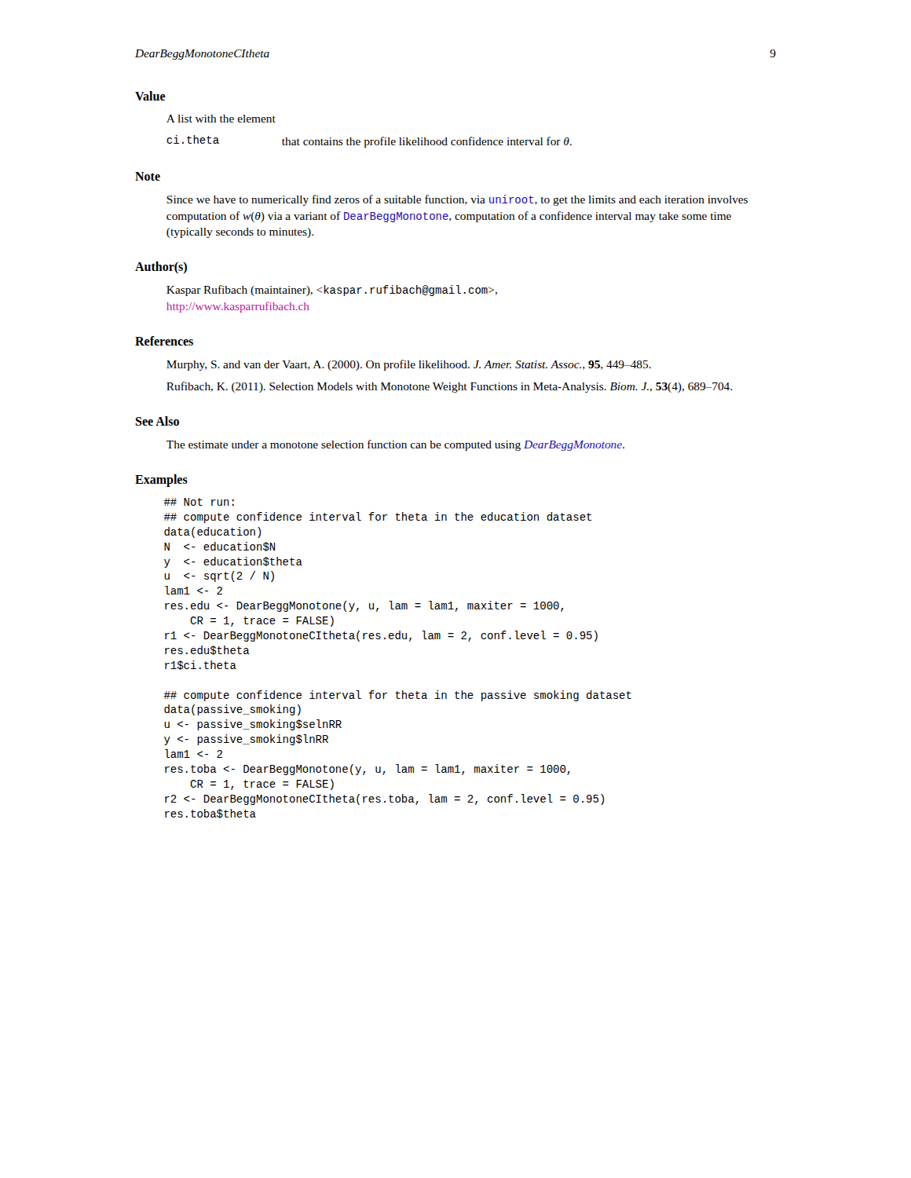DearBeggMonotoneCItheta 9
Value
A list with the element
ci.theta
that contains the profile likelihood confidence interval for θ.
Note
Since we have to numerically find zeros of a suitable function, via uniroot, to get the limits and each iteration involves computation of w(θ) via a variant of DearBeggMonotone, computation of a confidence interval may take some time (typically seconds to minutes).
Author(s)
Kaspar Rufibach (maintainer), <kaspar.rufibach@gmail.com>,
http://www.kasparrufibach.ch
References
Murphy, S. and van der Vaart, A. (2000). On profile likelihood. J. Amer. Statist. Assoc., 95, 449–485.
Rufibach, K. (2011). Selection Models with Monotone Weight Functions in Meta-Analysis. Biom. J., 53(4), 689–704.
See Also
The estimate under a monotone selection function can be computed using DearBeggMonotone.
Examples
## Not run: 
## compute confidence interval for theta in the education dataset
data(education)
N  <- education$N
y  <- education$theta
u  <- sqrt(2 / N)
lam1 <- 2
res.edu <- DearBeggMonotone(y, u, lam = lam1, maxiter = 1000, 
    CR = 1, trace = FALSE)
r1 <- DearBeggMonotoneCItheta(res.edu, lam = 2, conf.level = 0.95)
res.edu$theta
r1$ci.theta

## compute confidence interval for theta in the passive smoking dataset
data(passive_smoking)
u <- passive_smoking$selnRR
y <- passive_smoking$lnRR
lam1 <- 2
res.toba <- DearBeggMonotone(y, u, lam = lam1, maxiter = 1000, 
    CR = 1, trace = FALSE)
r2 <- DearBeggMonotoneCItheta(res.toba, lam = 2, conf.level = 0.95)
res.toba$theta